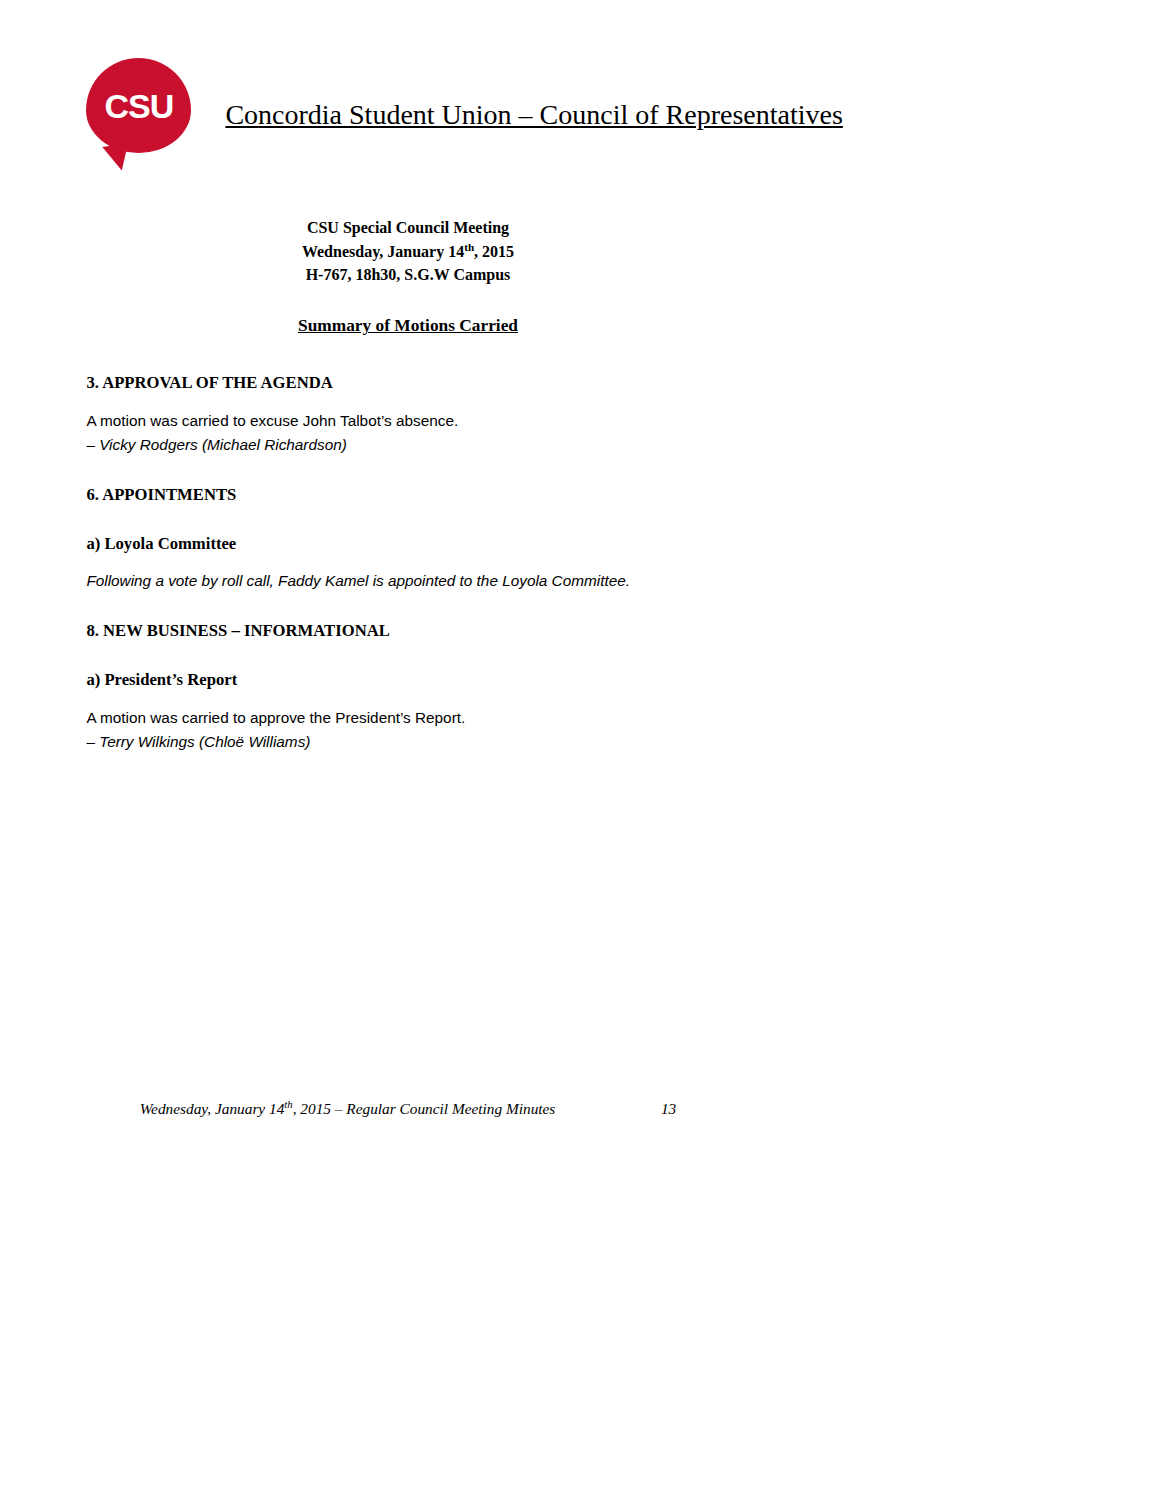CSU
Concordia Student Union – Council of Representatives
CSU Special Council Meeting
Wednesday, January 14th, 2015
H-767, 18h30, S.G.W Campus
Summary of Motions Carried
3. APPROVAL OF THE AGENDA
A motion was carried to excuse John Talbot’s absence.
– Vicky Rodgers (Michael Richardson)
6. APPOINTMENTS
a) Loyola Committee
Following a vote by roll call, Faddy Kamel is appointed to the Loyola Committee.
8. NEW BUSINESS – INFORMATIONAL
a) President’s Report
A motion was carried to approve the President’s Report.
– Terry Wilkings (Chloë Williams)
Wednesday, January 14th, 2015 – Regular Council Meeting Minutes 13